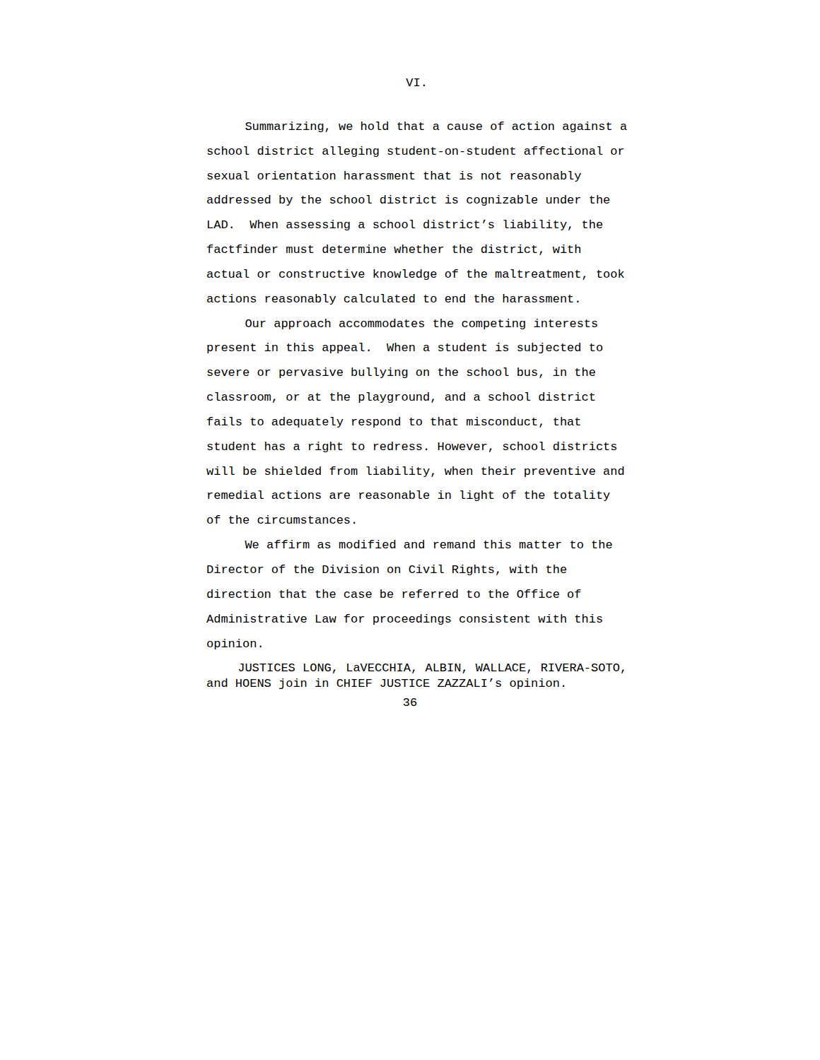VI.
Summarizing, we hold that a cause of action against a school district alleging student-on-student affectional or sexual orientation harassment that is not reasonably addressed by the school district is cognizable under the LAD. When assessing a school district’s liability, the factfinder must determine whether the district, with actual or constructive knowledge of the maltreatment, took actions reasonably calculated to end the harassment.
Our approach accommodates the competing interests present in this appeal. When a student is subjected to severe or pervasive bullying on the school bus, in the classroom, or at the playground, and a school district fails to adequately respond to that misconduct, that student has a right to redress. However, school districts will be shielded from liability, when their preventive and remedial actions are reasonable in light of the totality of the circumstances.
We affirm as modified and remand this matter to the Director of the Division on Civil Rights, with the direction that the case be referred to the Office of Administrative Law for proceedings consistent with this opinion.
JUSTICES LONG, LaVECCHIA, ALBIN, WALLACE, RIVERA-SOTO, and HOENS join in CHIEF JUSTICE ZAZZALI’s opinion.
36